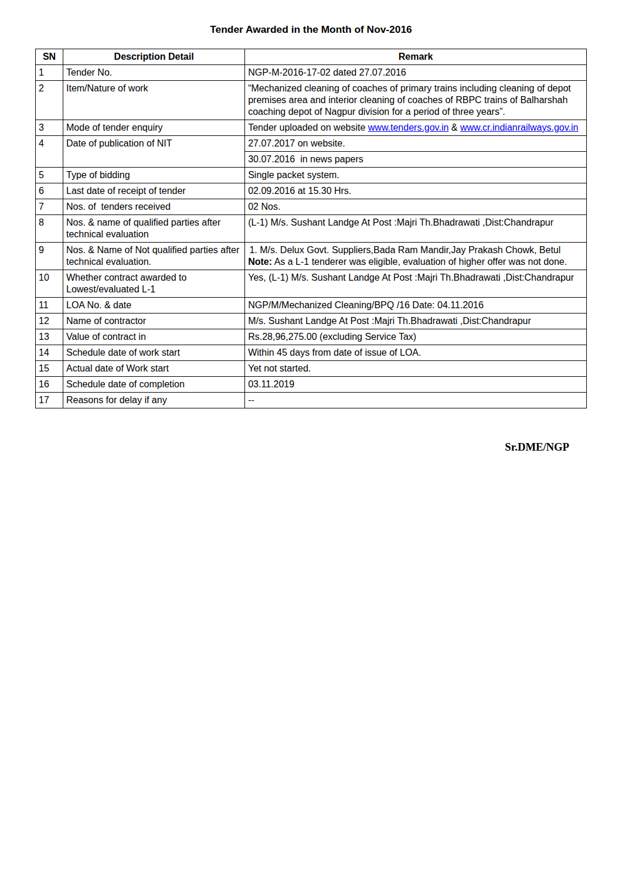Tender Awarded in the Month of Nov-2016
| SN | Description Detail | Remark |
| --- | --- | --- |
| 1 | Tender No. | NGP-M-2016-17-02 dated 27.07.2016 |
| 2 | Item/Nature of work | “Mechanized cleaning of coaches of primary trains including cleaning of depot premises area and interior cleaning of coaches of RBPC trains of Balharshah coaching depot of Nagpur division for a period of three years”. |
| 3 | Mode of tender enquiry | Tender uploaded on website www.tenders.gov.in & www.cr.indianrailways.gov.in |
| 4 | Date of publication of NIT | 27.07.2017 on website. |
| | | 30.07.2016 in news papers |
| 5 | Type of bidding | Single packet system. |
| 6 | Last date of receipt of tender | 02.09.2016 at 15.30 Hrs. |
| 7 | Nos. of tenders received | 02 Nos. |
| 8 | Nos. & name of qualified parties after technical evaluation | (L-1) M/s. Sushant Landge At Post :Majri Th.Bhadrawati ,Dist:Chandrapur |
| 9 | Nos. & Name of Not qualified parties after technical evaluation. | M/s. Delux Govt. Suppliers,Bada Ram Mandir,Jay Prakash Chowk, Betul Note: As a L-1 tenderer was eligible, evaluation of higher offer was not done. |
| 10 | Whether contract awarded to Lowest/evaluated L-1 | Yes, (L-1) M/s. Sushant Landge At Post :Majri Th.Bhadrawati ,Dist:Chandrapur |
| 11 | LOA No. & date | NGP/M/Mechanized Cleaning/BPQ /16 Date: 04.11.2016 |
| 12 | Name of contractor | M/s. Sushant Landge At Post :Majri Th.Bhadrawati ,Dist:Chandrapur |
| 13 | Value of contract in | Rs.28,96,275.00 (excluding Service Tax) |
| 14 | Schedule date of work start | Within 45 days from date of issue of LOA. |
| 15 | Actual date of Work start | Yet not started. |
| 16 | Schedule date of completion | 03.11.2019 |
| 17 | Reasons for delay if any | -- |
Sr.DME/NGP